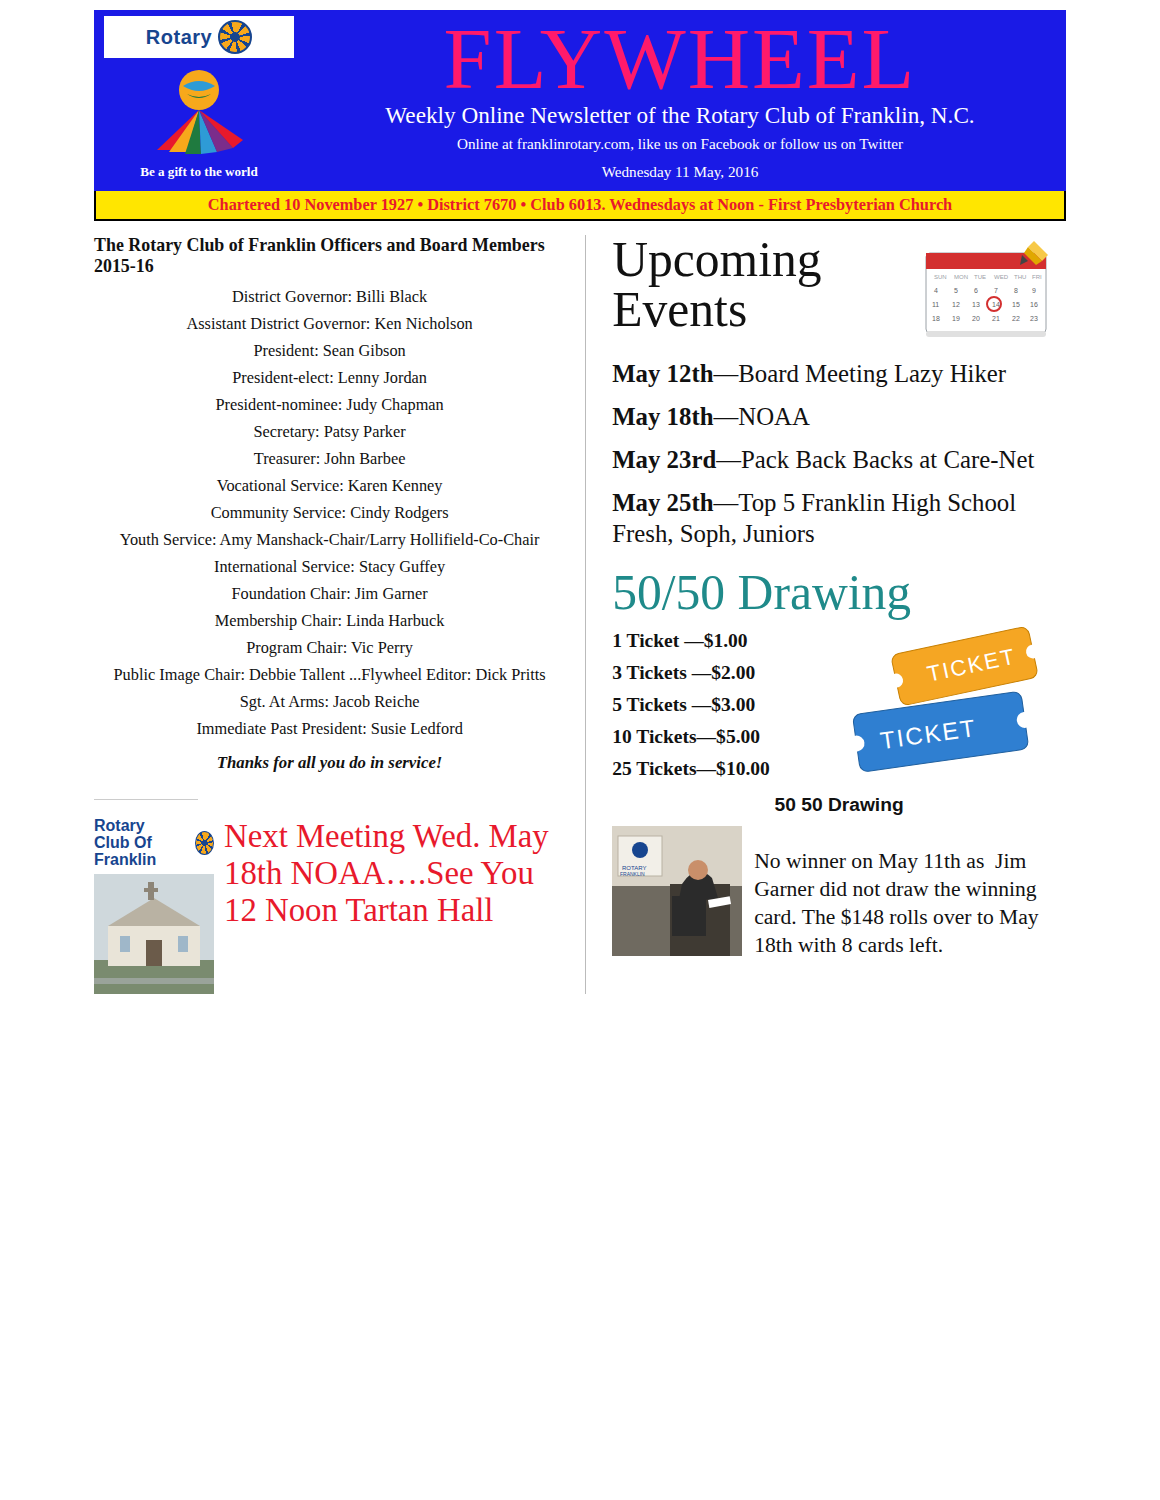Rotary
Be a gift to the world
FLYWHEEL
Weekly Online Newsletter of the Rotary Club of Franklin, N.C.
Online at franklinrotary.com, like us on Facebook or follow us on Twitter
Wednesday 11 May, 2016
Chartered 10 November 1927 • District 7670 • Club 6013. Wednesdays at Noon - First Presbyterian Church
The Rotary Club of Franklin Officers and Board Members 2015-16
District Governor: Billi Black
Assistant District Governor: Ken Nicholson
President: Sean Gibson
President-elect: Lenny Jordan
President-nominee: Judy Chapman
Secretary: Patsy Parker
Treasurer: John Barbee
Vocational Service: Karen Kenney
Community Service: Cindy Rodgers
Youth Service: Amy Manshack-Chair/Larry Hollifield-Co-Chair
International Service: Stacy Guffey
Foundation Chair: Jim Garner
Membership Chair: Linda Harbuck
Program Chair: Vic Perry
Public Image Chair: Debbie Tallent ...Flywheel Editor: Dick Pritts
Sgt. At Arms: Jacob Reiche
Immediate Past President: Susie Ledford
Thanks for all you do in service!
Rotary
Club Of Franklin
Next Meeting Wed. May 18th NOAA….See You 12 Noon Tartan Hall
Upcoming
Events
SUNMONTUE WEDTHUFRI 456 789 111213 141516 181920 212223
May 12th—Board Meeting Lazy Hiker
May 18th—NOAA
May 23rd—Pack Back Backs at Care-Net
May 25th—Top 5 Franklin High School Fresh, Soph, Juniors
50/50 Drawing
1 Ticket —$1.00
3 Tickets —$2.00
5 Tickets —$3.00
10 Tickets—$5.00
25 Tickets—$10.00
TICKET TICKET
50 50 Drawing
ROTARY FRANKLIN
No winner on May 11th as Jim Garner did not draw the winning card. The $148 rolls over to May 18th with 8 cards left.